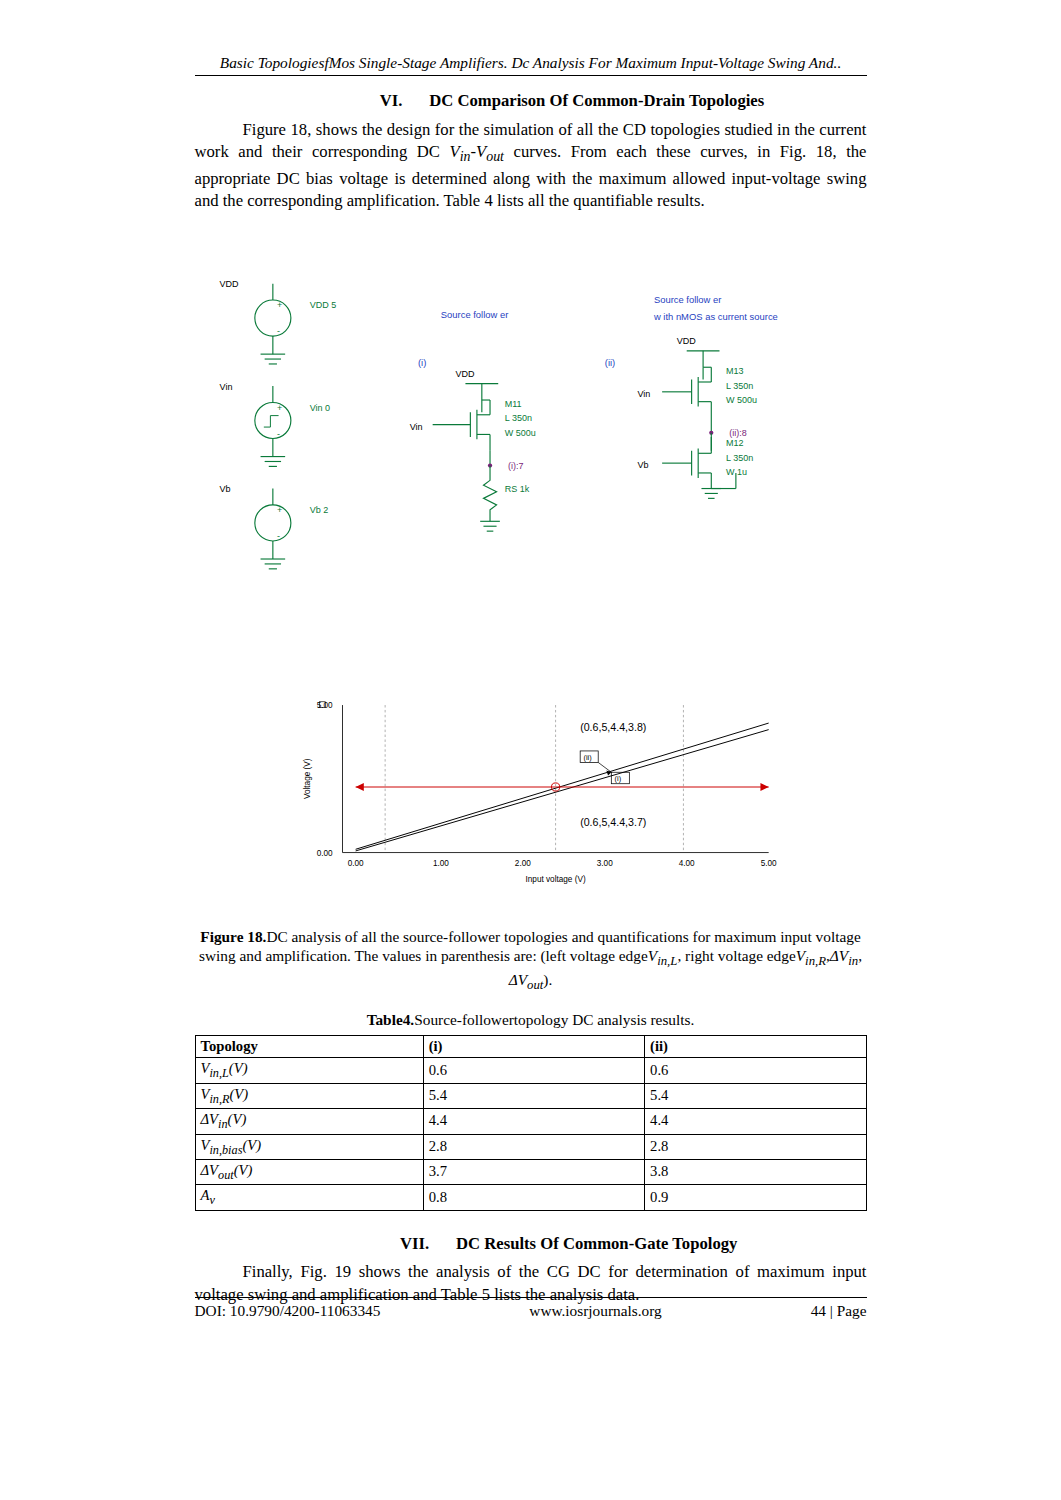Basic TopologiesfMos Single-Stage Amplifiers. Dc Analysis For Maximum Input-Voltage Swing And..
VI. DC Comparison Of Common-Drain Topologies
Figure 18, shows the design for the simulation of all the CD topologies studied in the current work and their corresponding DC Vin-Vout curves. From each these curves, in Fig. 18, the appropriate DC bias voltage is determined along with the maximum allowed input-voltage swing and the corresponding amplification. Table 4 lists all the quantifiable results.
+ - + - + - VDD Vin Vb VDD 5 Vin 0 Vb 2 Source follow er Source follow er w ith nMOS as current source (i) VDD Vin M11 L 350n W 500u RS 1k (i):7 (ii) VDD Vin Vb M13 L 350n W 500u M12 L 350n W 1u (ii):8
(0.6,5,4.4,3.8) (0.6,5,4.4,3.7) (ii) (i) 5.00 0.00 0.00 1.00 2.00 3.00 4.00 5.00 Input voltage (V) Voltage (V)
Figure 18. DC analysis of all the source-follower topologies and quantifications for maximum input voltage swing and amplification. The values in parenthesis are: (left voltage edgeVin,L, right voltage edgeVin,R,ΔVin, ΔVout).
Table4. Source-followertopology DC analysis results.
| Topology | (i) | (ii) |
| --- | --- | --- |
| V in,L (V) | 0.6 | 0.6 |
| V in,R (V) | 5.4 | 5.4 |
| ΔV in (V) | 4.4 | 4.4 |
| V in,bias (V) | 2.8 | 2.8 |
| ΔV out (V) | 3.7 | 3.8 |
| A v | 0.8 | 0.9 |
VII. DC Results Of Common-Gate Topology
Finally, Fig. 19 shows the analysis of the CG DC for determination of maximum input voltage swing and amplification and Table 5 lists the analysis data.
DOI: 10.9790/4200-11063345 www.iosrjournals.org 44 | Page